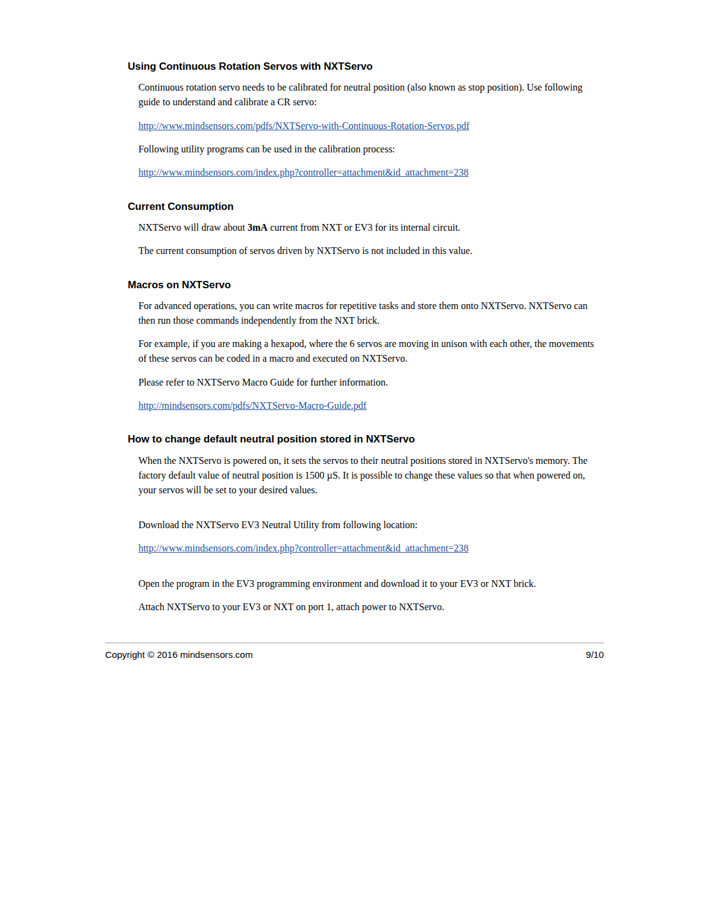Using Continuous Rotation Servos with NXTServo
Continuous rotation servo needs to be calibrated for neutral position (also known as stop position). Use following guide to understand and calibrate a CR servo:
http://www.mindsensors.com/pdfs/NXTServo-with-Continuous-Rotation-Servos.pdf
Following utility programs can be used in the calibration process:
http://www.mindsensors.com/index.php?controller=attachment&id_attachment=238
Current Consumption
NXTServo will draw about 3mA current from NXT or EV3 for its internal circuit.
The current consumption of servos driven by NXTServo is not included in this value.
Macros on NXTServo
For advanced operations, you can write macros for repetitive tasks and store them onto NXTServo. NXTServo can then run those commands independently from the NXT brick.
For example, if you are making a hexapod, where the 6 servos are moving in unison with each other, the movements of these servos can be coded in a macro and executed on NXTServo.
Please refer to NXTServo Macro Guide for further information.
http://mindsensors.com/pdfs/NXTServo-Macro-Guide.pdf
How to change default neutral position stored in NXTServo
When the NXTServo is powered on, it sets the servos to their neutral positions stored in NXTServo's memory. The factory default value of neutral position is 1500 µS. It is possible to change these values so that when powered on, your servos will be set to your desired values.
Download the NXTServo EV3 Neutral Utility from following location:
http://www.mindsensors.com/index.php?controller=attachment&id_attachment=238
Open the program in the EV3 programming environment and download it to your EV3 or NXT brick.
Attach NXTServo to your EV3 or NXT on port 1, attach power to NXTServo.
Copyright © 2016 mindsensors.com 9/10